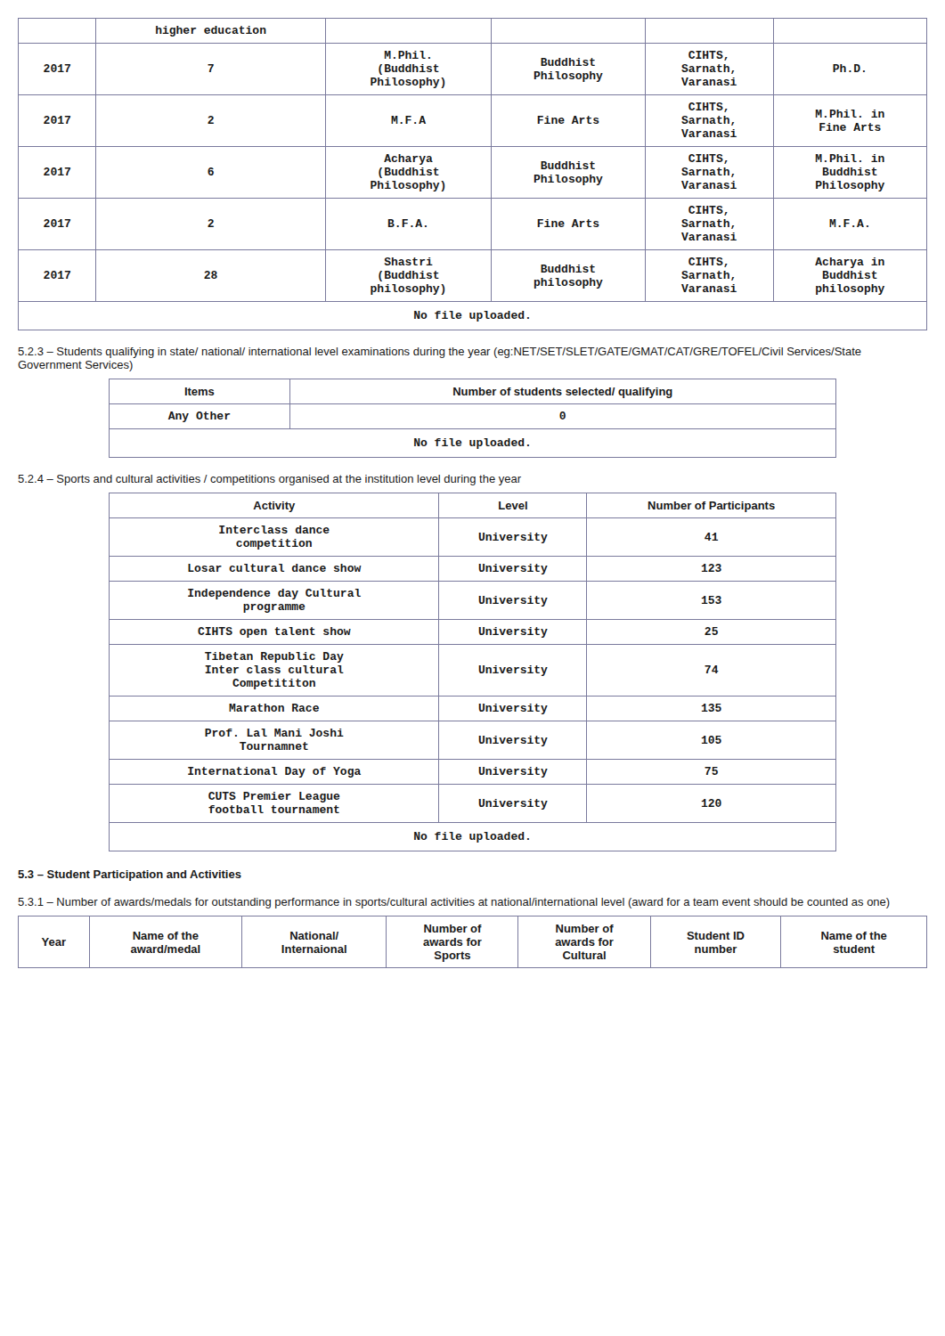| | higher education | | | | |
| 2017 | 7 | M.Phil. (Buddhist Philosophy) | Buddhist Philosophy | CIHTS, Sarnath, Varanasi | Ph.D. |
| 2017 | 2 | M.F.A | Fine Arts | CIHTS, Sarnath, Varanasi | M.Phil. in Fine Arts |
| 2017 | 6 | Acharya (Buddhist Philosophy) | Buddhist Philosophy | CIHTS, Sarnath, Varanasi | M.Phil. in Buddhist Philosophy |
| 2017 | 2 | B.F.A. | Fine Arts | CIHTS, Sarnath, Varanasi | M.F.A. |
| 2017 | 28 | Shastri (Buddhist philosophy) | Buddhist philosophy | CIHTS, Sarnath, Varanasi | Acharya in Buddhist philosophy |
No file uploaded.
5.2.3 – Students qualifying in state/ national/ international level examinations during the year (eg:NET/SET/SLET/GATE/GMAT/CAT/GRE/TOFEL/Civil Services/State Government Services)
| Items | Number of students selected/ qualifying |
| --- | --- |
| Any Other | 0 |
No file uploaded.
5.2.4 – Sports and cultural activities / competitions organised at the institution level during the year
| Activity | Level | Number of Participants |
| --- | --- | --- |
| Interclass dance competition | University | 41 |
| Losar cultural dance show | University | 123 |
| Independence day Cultural programme | University | 153 |
| CIHTS open talent show | University | 25 |
| Tibetan Republic Day Inter class cultural Competititon | University | 74 |
| Marathon Race | University | 135 |
| Prof. Lal Mani Joshi Tournamnet | University | 105 |
| International Day of Yoga | University | 75 |
| CUTS Premier League football tournament | University | 120 |
No file uploaded.
5.3 – Student Participation and Activities
5.3.1 – Number of awards/medals for outstanding performance in sports/cultural activities at national/international level (award for a team event should be counted as one)
| Year | Name of the award/medal | National/ Internaional | Number of awards for Sports | Number of awards for Cultural | Student ID number | Name of the student |
| --- | --- | --- | --- | --- | --- | --- |